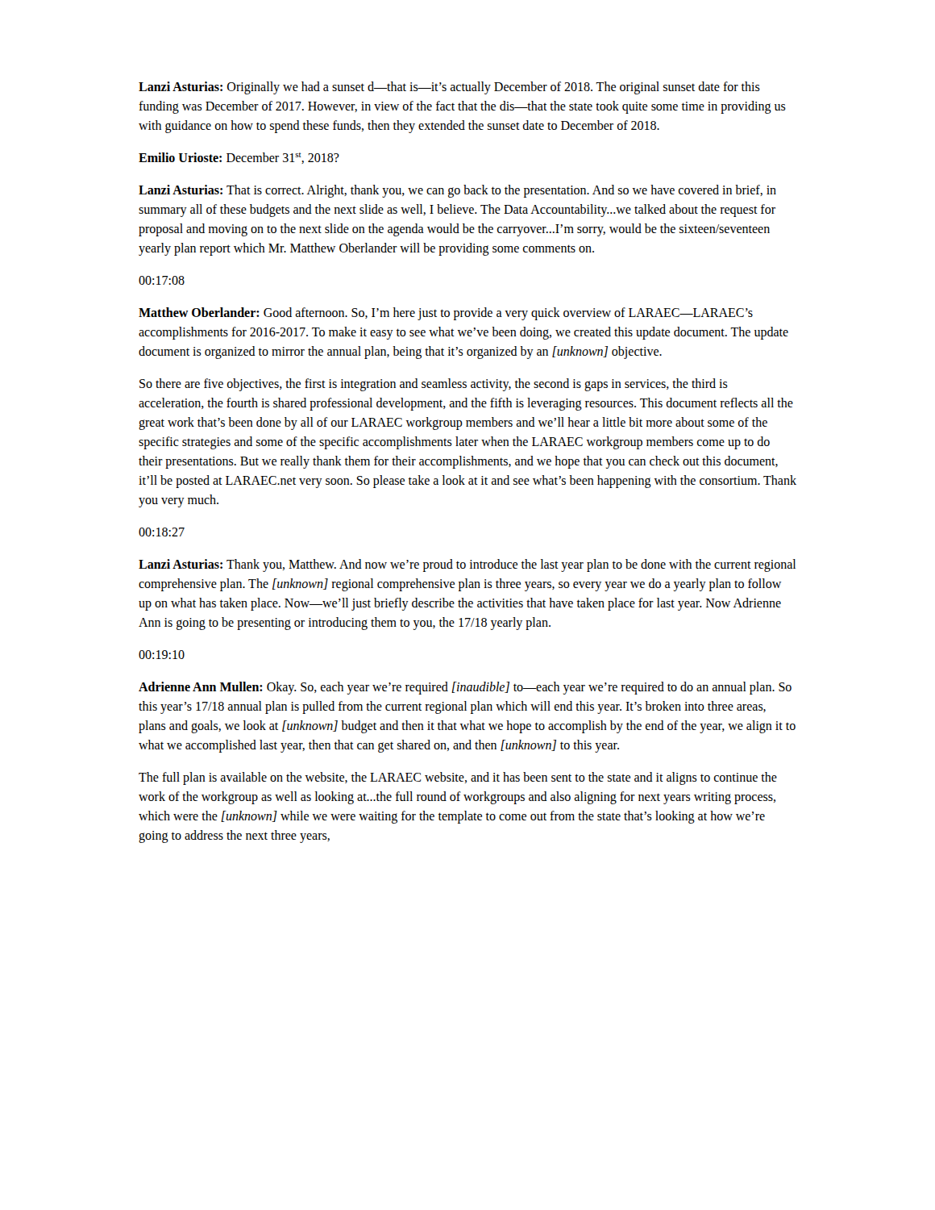Lanzi Asturias: Originally we had a sunset d—that is—it’s actually December of 2018. The original sunset date for this funding was December of 2017. However, in view of the fact that the dis—that the state took quite some time in providing us with guidance on how to spend these funds, then they extended the sunset date to December of 2018.
Emilio Urioste: December 31st, 2018?
Lanzi Asturias: That is correct. Alright, thank you, we can go back to the presentation. And so we have covered in brief, in summary all of these budgets and the next slide as well, I believe. The Data Accountability...we talked about the request for proposal and moving on to the next slide on the agenda would be the carryover...I’m sorry, would be the sixteen/seventeen yearly plan report which Mr. Matthew Oberlander will be providing some comments on.
00:17:08
Matthew Oberlander: Good afternoon. So, I’m here just to provide a very quick overview of LARAEC—LARAEC’s accomplishments for 2016-2017. To make it easy to see what we’ve been doing, we created this update document. The update document is organized to mirror the annual plan, being that it’s organized by an [unknown] objective.
So there are five objectives, the first is integration and seamless activity, the second is gaps in services, the third is acceleration, the fourth is shared professional development, and the fifth is leveraging resources. This document reflects all the great work that’s been done by all of our LARAEC workgroup members and we’ll hear a little bit more about some of the specific strategies and some of the specific accomplishments later when the LARAEC workgroup members come up to do their presentations. But we really thank them for their accomplishments, and we hope that you can check out this document, it’ll be posted at LARAEC.net very soon. So please take a look at it and see what’s been happening with the consortium. Thank you very much.
00:18:27
Lanzi Asturias: Thank you, Matthew. And now we’re proud to introduce the last year plan to be done with the current regional comprehensive plan. The [unknown] regional comprehensive plan is three years, so every year we do a yearly plan to follow up on what has taken place. Now—we’ll just briefly describe the activities that have taken place for last year. Now Adrienne Ann is going to be presenting or introducing them to you, the 17/18 yearly plan.
00:19:10
Adrienne Ann Mullen: Okay. So, each year we’re required [inaudible] to—each year we’re required to do an annual plan. So this year’s 17/18 annual plan is pulled from the current regional plan which will end this year. It’s broken into three areas, plans and goals, we look at [unknown] budget and then it that what we hope to accomplish by the end of the year, we align it to what we accomplished last year, then that can get shared on, and then [unknown] to this year.
The full plan is available on the website, the LARAEC website, and it has been sent to the state and it aligns to continue the work of the workgroup as well as looking at...the full round of workgroups and also aligning for next years writing process, which were the [unknown] while we were waiting for the template to come out from the state that’s looking at how we’re going to address the next three years,